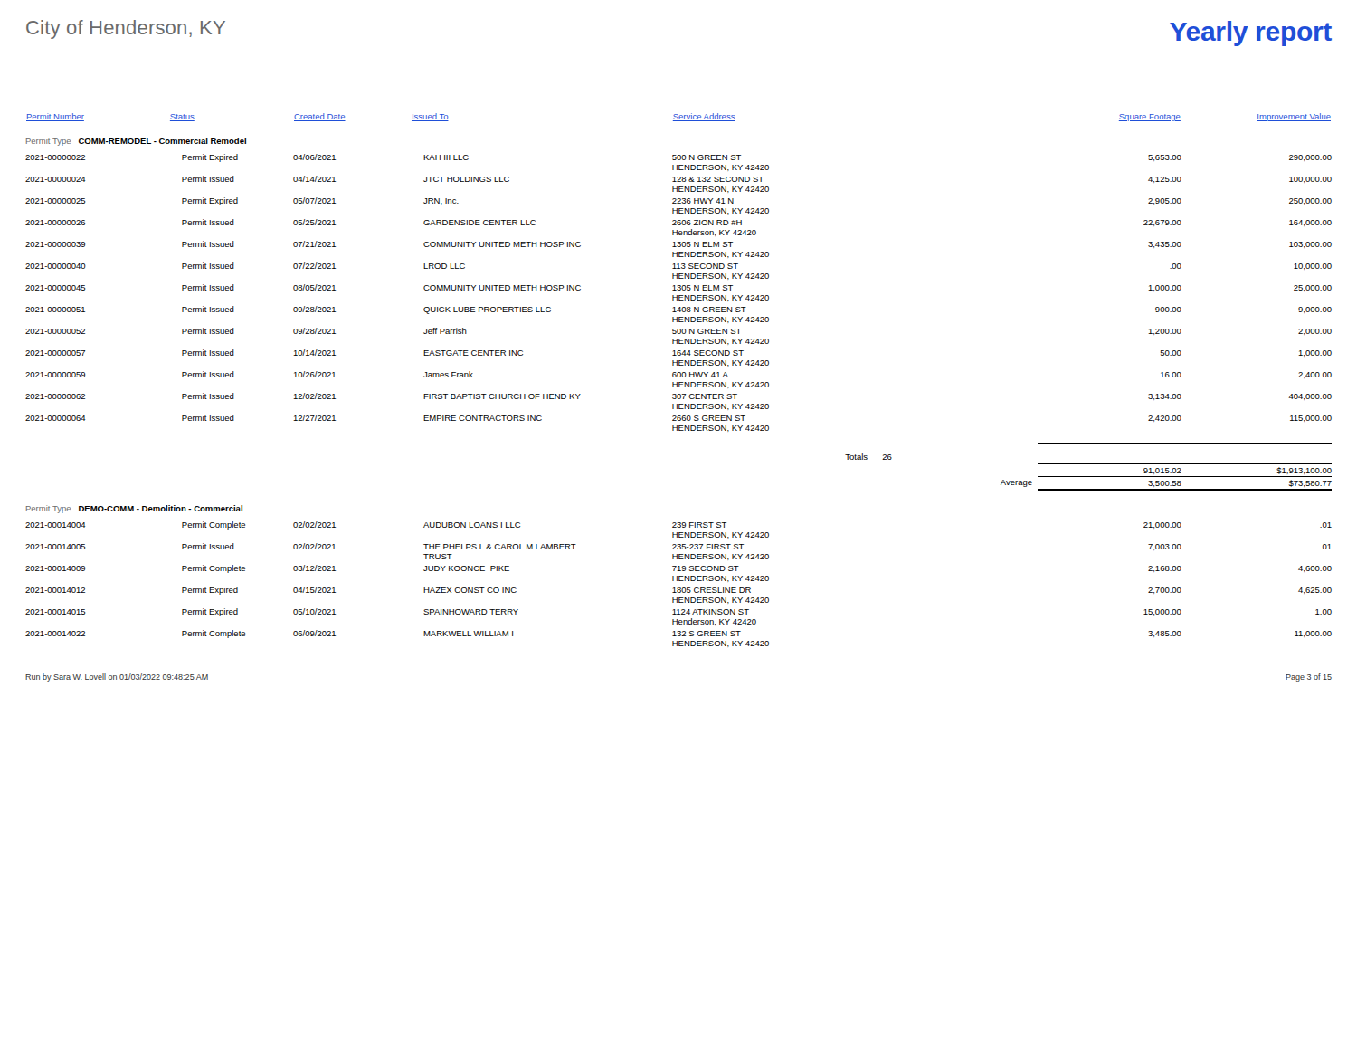City of Henderson, KY
Yearly report
| Permit Number | Status | Created Date | Issued To | Service Address | Square Footage | Improvement Value |
| --- | --- | --- | --- | --- | --- | --- |
| Permit Type COMM-REMODEL - Commercial Remodel |
| 2021-00000022 | Permit Expired | 04/06/2021 | KAH III LLC | 500 N GREEN ST HENDERSON, KY 42420 | 5,653.00 | 290,000.00 |
| 2021-00000024 | Permit Issued | 04/14/2021 | JTCT HOLDINGS LLC | 128 & 132 SECOND ST HENDERSON, KY 42420 | 4,125.00 | 100,000.00 |
| 2021-00000025 | Permit Expired | 05/07/2021 | JRN, Inc. | 2236 HWY 41 N HENDERSON, KY 42420 | 2,905.00 | 250,000.00 |
| 2021-00000026 | Permit Issued | 05/25/2021 | GARDENSIDE CENTER LLC | 2606 ZION RD #H Henderson, KY 42420 | 22,679.00 | 164,000.00 |
| 2021-00000039 | Permit Issued | 07/21/2021 | COMMUNITY UNITED METH HOSP INC | 1305 N ELM ST HENDERSON, KY 42420 | 3,435.00 | 103,000.00 |
| 2021-00000040 | Permit Issued | 07/22/2021 | LROD LLC | 113 SECOND ST HENDERSON, KY 42420 | .00 | 10,000.00 |
| 2021-00000045 | Permit Issued | 08/05/2021 | COMMUNITY UNITED METH HOSP INC | 1305 N ELM ST HENDERSON, KY 42420 | 1,000.00 | 25,000.00 |
| 2021-00000051 | Permit Issued | 09/28/2021 | QUICK LUBE PROPERTIES LLC | 1408 N GREEN ST HENDERSON, KY 42420 | 900.00 | 9,000.00 |
| 2021-00000052 | Permit Issued | 09/28/2021 | Jeff Parrish | 500 N GREEN ST HENDERSON, KY 42420 | 1,200.00 | 2,000.00 |
| 2021-00000057 | Permit Issued | 10/14/2021 | EASTGATE CENTER INC | 1644 SECOND ST HENDERSON, KY 42420 | 50.00 | 1,000.00 |
| 2021-00000059 | Permit Issued | 10/26/2021 | James Frank | 600 HWY 41 A HENDERSON, KY 42420 | 16.00 | 2,400.00 |
| 2021-00000062 | Permit Issued | 12/02/2021 | FIRST BAPTIST CHURCH OF HEND KY | 307 CENTER ST HENDERSON, KY 42420 | 3,134.00 | 404,000.00 |
| 2021-00000064 | Permit Issued | 12/27/2021 | EMPIRE CONTRACTORS INC | 2660 S GREEN ST HENDERSON, KY 42420 | 2,420.00 | 115,000.00 |
| | / Totals / 26 / | | |
| | 91,015.02 | $1,913,100.00 |
| | Average | 3,500.58 | $73,580.77 |
| Permit Type DEMO-COMM - Demolition - Commercial |
| 2021-00014004 | Permit Complete | 02/02/2021 | AUDUBON LOANS I LLC | 239 FIRST ST HENDERSON, KY 42420 | 21,000.00 | .01 |
| 2021-00014005 | Permit Issued | 02/02/2021 | THE PHELPS L & CAROL M LAMBERT TRUST | 235-237 FIRST ST HENDERSON, KY 42420 | 7,003.00 | .01 |
| 2021-00014009 | Permit Complete | 03/12/2021 | JUDY KOONCE PIKE | 719 SECOND ST HENDERSON, KY 42420 | 2,168.00 | 4,600.00 |
| 2021-00014012 | Permit Expired | 04/15/2021 | HAZEX CONST CO INC | 1805 CRESLINE DR HENDERSON, KY 42420 | 2,700.00 | 4,625.00 |
| 2021-00014015 | Permit Expired | 05/10/2021 | SPAINHOWARD TERRY | 1124 ATKINSON ST Henderson, KY 42420 | 15,000.00 | 1.00 |
| 2021-00014022 | Permit Complete | 06/09/2021 | MARKWELL WILLIAM I | 132 S GREEN ST HENDERSON, KY 42420 | 3,485.00 | 11,000.00 |
Run by Sara W. Lovell on 01/03/2022 09:48:25 AM
Page 3 of 15